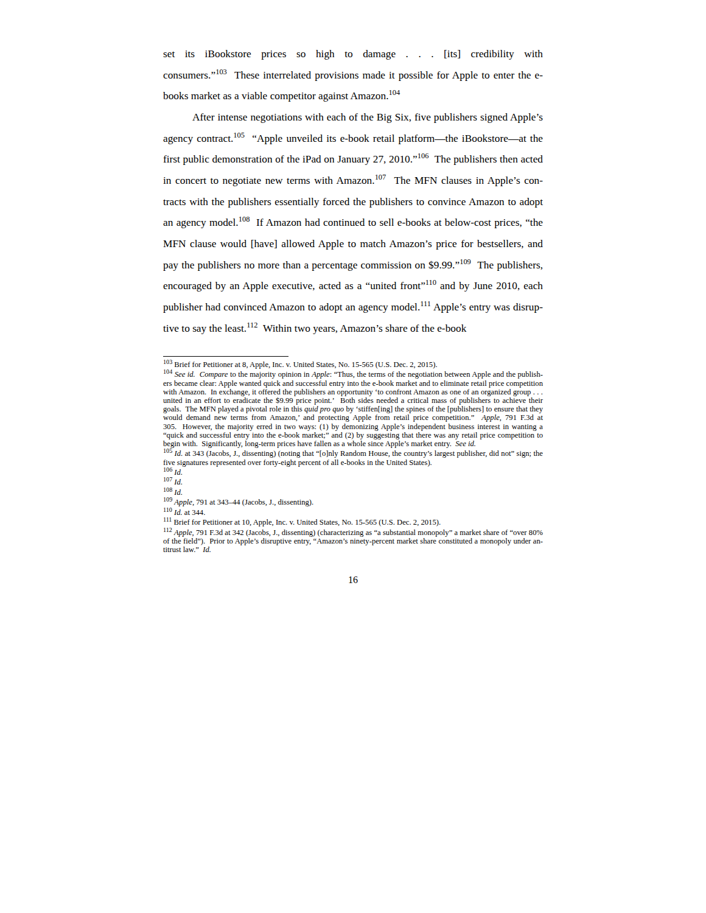set its iBookstore prices so high to damage . . . [its] credibility with consumers.”103 These interrelated provisions made it possible for Apple to enter the e-books market as a viable competitor against Amazon.104
After intense negotiations with each of the Big Six, five publishers signed Apple’s agency contract.105 “Apple unveiled its e-book retail platform—the iBookstore—at the first public demonstration of the iPad on January 27, 2010.”106 The publishers then acted in concert to negotiate new terms with Amazon.107 The MFN clauses in Apple’s contracts with the publishers essentially forced the publishers to convince Amazon to adopt an agency model.108 If Amazon had continued to sell e-books at below-cost prices, “the MFN clause would [have] allowed Apple to match Amazon’s price for bestsellers, and pay the publishers no more than a percentage commission on $9.99.”109 The publishers, encouraged by an Apple executive, acted as a “united front”110 and by June 2010, each publisher had convinced Amazon to adopt an agency model.111 Apple’s entry was disruptive to say the least.112 Within two years, Amazon’s share of the e-book
103 Brief for Petitioner at 8, Apple, Inc. v. United States, No. 15-565 (U.S. Dec. 2, 2015).
104 See id. Compare to the majority opinion in Apple: “Thus, the terms of the negotiation between Apple and the publishers became clear: Apple wanted quick and successful entry into the e-book market and to eliminate retail price competition with Amazon. In exchange, it offered the publishers an opportunity ‘to confront Amazon as one of an organized group . . . united in an effort to eradicate the $9.99 price point.’ Both sides needed a critical mass of publishers to achieve their goals. The MFN played a pivotal role in this quid pro quo by ‘stiffen[ing] the spines of the [publishers] to ensure that they would demand new terms from Amazon,’ and protecting Apple from retail price competition.” Apple, 791 F.3d at 305. However, the majority erred in two ways: (1) by demonizing Apple’s independent business interest in wanting a “quick and successful entry into the e-book market;” and (2) by suggesting that there was any retail price competition to begin with. Significantly, long-term prices have fallen as a whole since Apple’s market entry. See id.
105 Id. at 343 (Jacobs, J., dissenting) (noting that “[o]nly Random House, the country’s largest publisher, did not” sign; the five signatures represented over forty-eight percent of all e-books in the United States).
106 Id.
107 Id.
108 Id.
109 Apple, 791 at 343–44 (Jacobs, J., dissenting).
110 Id. at 344.
111 Brief for Petitioner at 10, Apple, Inc. v. United States, No. 15-565 (U.S. Dec. 2, 2015).
112 Apple, 791 F.3d at 342 (Jacobs, J., dissenting) (characterizing as “a substantial monopoly” a market share of “over 80% of the field”). Prior to Apple’s disruptive entry, “Amazon’s ninety-percent market share constituted a monopoly under antitrust law.” Id.
16